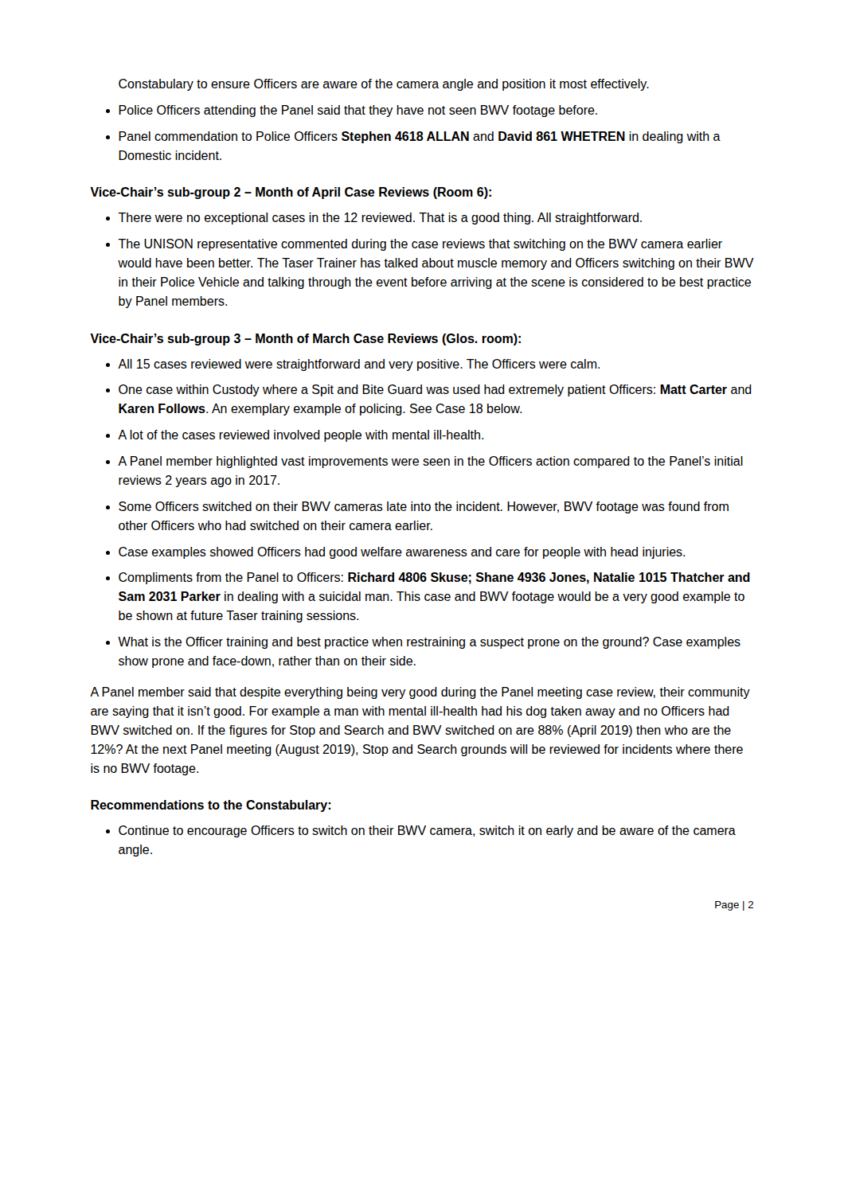Constabulary to ensure Officers are aware of the camera angle and position it most effectively.
Police Officers attending the Panel said that they have not seen BWV footage before.
Panel commendation to Police Officers Stephen 4618 ALLAN and David 861 WHETREN in dealing with a Domestic incident.
Vice-Chair’s sub-group 2 – Month of April Case Reviews (Room 6):
There were no exceptional cases in the 12 reviewed. That is a good thing. All straightforward.
The UNISON representative commented during the case reviews that switching on the BWV camera earlier would have been better. The Taser Trainer has talked about muscle memory and Officers switching on their BWV in their Police Vehicle and talking through the event before arriving at the scene is considered to be best practice by Panel members.
Vice-Chair’s sub-group 3 – Month of March Case Reviews (Glos. room):
All 15 cases reviewed were straightforward and very positive. The Officers were calm.
One case within Custody where a Spit and Bite Guard was used had extremely patient Officers: Matt Carter and Karen Follows. An exemplary example of policing. See Case 18 below.
A lot of the cases reviewed involved people with mental ill-health.
A Panel member highlighted vast improvements were seen in the Officers action compared to the Panel’s initial reviews 2 years ago in 2017.
Some Officers switched on their BWV cameras late into the incident. However, BWV footage was found from other Officers who had switched on their camera earlier.
Case examples showed Officers had good welfare awareness and care for people with head injuries.
Compliments from the Panel to Officers: Richard 4806 Skuse; Shane 4936 Jones, Natalie 1015 Thatcher and Sam 2031 Parker in dealing with a suicidal man. This case and BWV footage would be a very good example to be shown at future Taser training sessions.
What is the Officer training and best practice when restraining a suspect prone on the ground? Case examples show prone and face-down, rather than on their side.
A Panel member said that despite everything being very good during the Panel meeting case review, their community are saying that it isn’t good. For example a man with mental ill-health had his dog taken away and no Officers had BWV switched on. If the figures for Stop and Search and BWV switched on are 88% (April 2019) then who are the 12%? At the next Panel meeting (August 2019), Stop and Search grounds will be reviewed for incidents where there is no BWV footage.
Recommendations to the Constabulary:
Continue to encourage Officers to switch on their BWV camera, switch it on early and be aware of the camera angle.
Page | 2